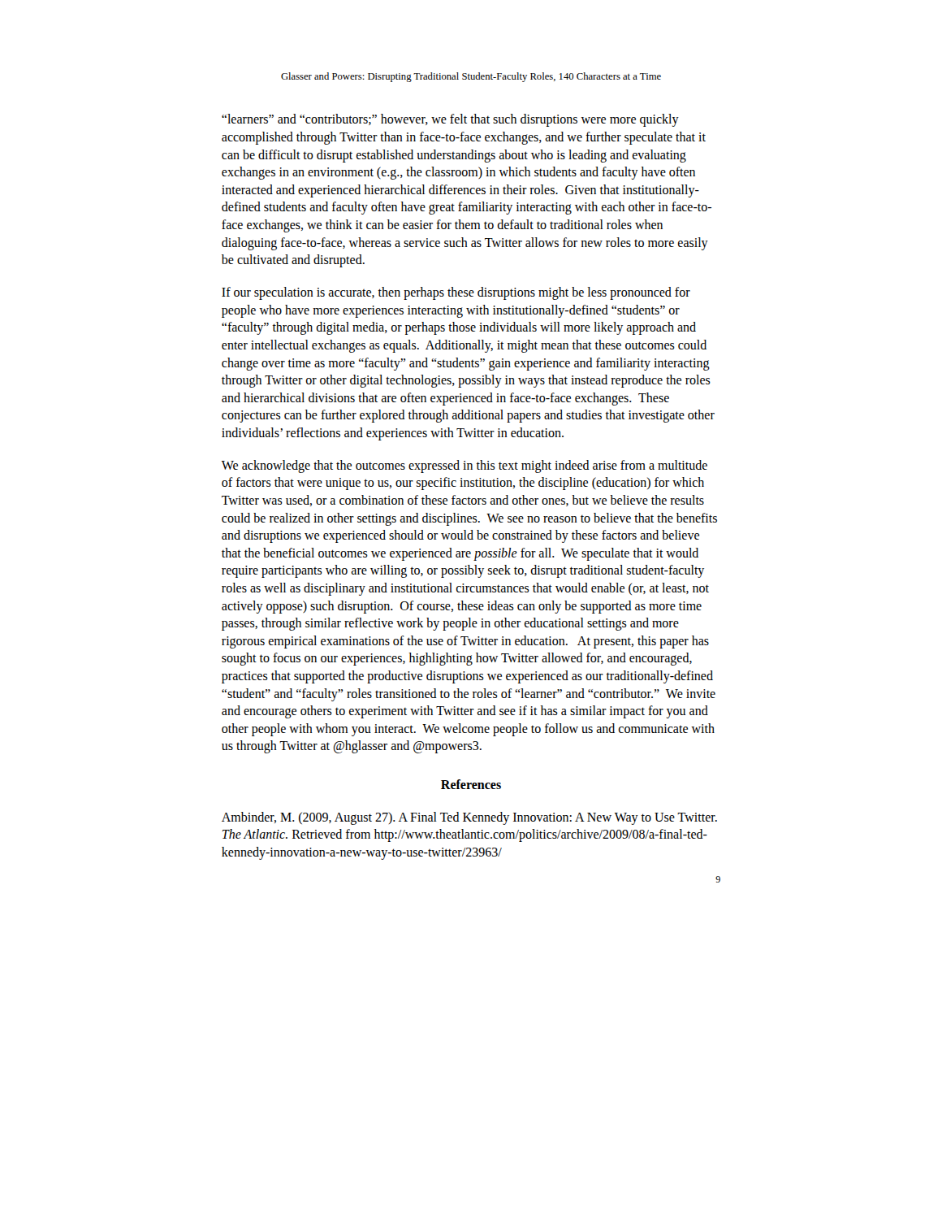Glasser and Powers: Disrupting Traditional Student-Faculty Roles, 140 Characters at a Time
“learners” and “contributors;” however, we felt that such disruptions were more quickly accomplished through Twitter than in face-to-face exchanges, and we further speculate that it can be difficult to disrupt established understandings about who is leading and evaluating exchanges in an environment (e.g., the classroom) in which students and faculty have often interacted and experienced hierarchical differences in their roles. Given that institutionally-defined students and faculty often have great familiarity interacting with each other in face-to-face exchanges, we think it can be easier for them to default to traditional roles when dialoguing face-to-face, whereas a service such as Twitter allows for new roles to more easily be cultivated and disrupted.
If our speculation is accurate, then perhaps these disruptions might be less pronounced for people who have more experiences interacting with institutionally-defined “students” or “faculty” through digital media, or perhaps those individuals will more likely approach and enter intellectual exchanges as equals. Additionally, it might mean that these outcomes could change over time as more “faculty” and “students” gain experience and familiarity interacting through Twitter or other digital technologies, possibly in ways that instead reproduce the roles and hierarchical divisions that are often experienced in face-to-face exchanges. These conjectures can be further explored through additional papers and studies that investigate other individuals’ reflections and experiences with Twitter in education.
We acknowledge that the outcomes expressed in this text might indeed arise from a multitude of factors that were unique to us, our specific institution, the discipline (education) for which Twitter was used, or a combination of these factors and other ones, but we believe the results could be realized in other settings and disciplines. We see no reason to believe that the benefits and disruptions we experienced should or would be constrained by these factors and believe that the beneficial outcomes we experienced are possible for all. We speculate that it would require participants who are willing to, or possibly seek to, disrupt traditional student-faculty roles as well as disciplinary and institutional circumstances that would enable (or, at least, not actively oppose) such disruption. Of course, these ideas can only be supported as more time passes, through similar reflective work by people in other educational settings and more rigorous empirical examinations of the use of Twitter in education. At present, this paper has sought to focus on our experiences, highlighting how Twitter allowed for, and encouraged, practices that supported the productive disruptions we experienced as our traditionally-defined “student” and “faculty” roles transitioned to the roles of “learner” and “contributor.” We invite and encourage others to experiment with Twitter and see if it has a similar impact for you and other people with whom you interact. We welcome people to follow us and communicate with us through Twitter at @hglasser and @mpowers3.
References
Ambinder, M. (2009, August 27). A Final Ted Kennedy Innovation: A New Way to Use Twitter. The Atlantic. Retrieved from http://www.theatlantic.com/politics/archive/2009/08/a-final-ted-kennedy-innovation-a-new-way-to-use-twitter/23963/
9